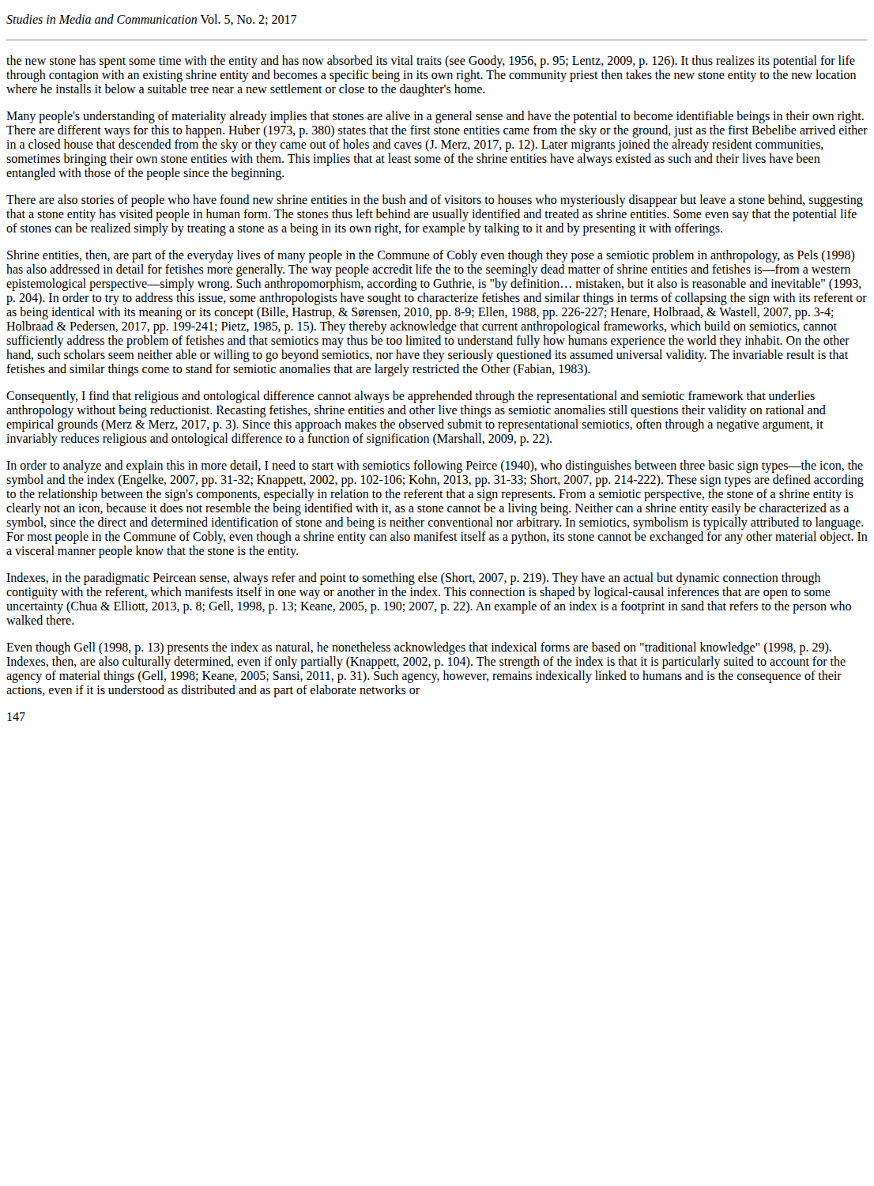Studies in Media and Communication Vol. 5, No. 2; 2017
the new stone has spent some time with the entity and has now absorbed its vital traits (see Goody, 1956, p. 95; Lentz, 2009, p. 126). It thus realizes its potential for life through contagion with an existing shrine entity and becomes a specific being in its own right. The community priest then takes the new stone entity to the new location where he installs it below a suitable tree near a new settlement or close to the daughter's home.
Many people's understanding of materiality already implies that stones are alive in a general sense and have the potential to become identifiable beings in their own right. There are different ways for this to happen. Huber (1973, p. 380) states that the first stone entities came from the sky or the ground, just as the first Bebelibe arrived either in a closed house that descended from the sky or they came out of holes and caves (J. Merz, 2017, p. 12). Later migrants joined the already resident communities, sometimes bringing their own stone entities with them. This implies that at least some of the shrine entities have always existed as such and their lives have been entangled with those of the people since the beginning.
There are also stories of people who have found new shrine entities in the bush and of visitors to houses who mysteriously disappear but leave a stone behind, suggesting that a stone entity has visited people in human form. The stones thus left behind are usually identified and treated as shrine entities. Some even say that the potential life of stones can be realized simply by treating a stone as a being in its own right, for example by talking to it and by presenting it with offerings.
Shrine entities, then, are part of the everyday lives of many people in the Commune of Cobly even though they pose a semiotic problem in anthropology, as Pels (1998) has also addressed in detail for fetishes more generally. The way people accredit life the to the seemingly dead matter of shrine entities and fetishes is—from a western epistemological perspective—simply wrong. Such anthropomorphism, according to Guthrie, is "by definition… mistaken, but it also is reasonable and inevitable" (1993, p. 204). In order to try to address this issue, some anthropologists have sought to characterize fetishes and similar things in terms of collapsing the sign with its referent or as being identical with its meaning or its concept (Bille, Hastrup, & Sørensen, 2010, pp. 8-9; Ellen, 1988, pp. 226-227; Henare, Holbraad, & Wastell, 2007, pp. 3-4; Holbraad & Pedersen, 2017, pp. 199-241; Pietz, 1985, p. 15). They thereby acknowledge that current anthropological frameworks, which build on semiotics, cannot sufficiently address the problem of fetishes and that semiotics may thus be too limited to understand fully how humans experience the world they inhabit. On the other hand, such scholars seem neither able or willing to go beyond semiotics, nor have they seriously questioned its assumed universal validity. The invariable result is that fetishes and similar things come to stand for semiotic anomalies that are largely restricted the Other (Fabian, 1983).
Consequently, I find that religious and ontological difference cannot always be apprehended through the representational and semiotic framework that underlies anthropology without being reductionist. Recasting fetishes, shrine entities and other live things as semiotic anomalies still questions their validity on rational and empirical grounds (Merz & Merz, 2017, p. 3). Since this approach makes the observed submit to representational semiotics, often through a negative argument, it invariably reduces religious and ontological difference to a function of signification (Marshall, 2009, p. 22).
In order to analyze and explain this in more detail, I need to start with semiotics following Peirce (1940), who distinguishes between three basic sign types—the icon, the symbol and the index (Engelke, 2007, pp. 31-32; Knappett, 2002, pp. 102-106; Kohn, 2013, pp. 31-33; Short, 2007, pp. 214-222). These sign types are defined according to the relationship between the sign's components, especially in relation to the referent that a sign represents. From a semiotic perspective, the stone of a shrine entity is clearly not an icon, because it does not resemble the being identified with it, as a stone cannot be a living being. Neither can a shrine entity easily be characterized as a symbol, since the direct and determined identification of stone and being is neither conventional nor arbitrary. In semiotics, symbolism is typically attributed to language. For most people in the Commune of Cobly, even though a shrine entity can also manifest itself as a python, its stone cannot be exchanged for any other material object. In a visceral manner people know that the stone is the entity.
Indexes, in the paradigmatic Peircean sense, always refer and point to something else (Short, 2007, p. 219). They have an actual but dynamic connection through contiguity with the referent, which manifests itself in one way or another in the index. This connection is shaped by logical-causal inferences that are open to some uncertainty (Chua & Elliott, 2013, p. 8; Gell, 1998, p. 13; Keane, 2005, p. 190; 2007, p. 22). An example of an index is a footprint in sand that refers to the person who walked there.
Even though Gell (1998, p. 13) presents the index as natural, he nonetheless acknowledges that indexical forms are based on "traditional knowledge" (1998, p. 29). Indexes, then, are also culturally determined, even if only partially (Knappett, 2002, p. 104). The strength of the index is that it is particularly suited to account for the agency of material things (Gell, 1998; Keane, 2005; Sansi, 2011, p. 31). Such agency, however, remains indexically linked to humans and is the consequence of their actions, even if it is understood as distributed and as part of elaborate networks or
147